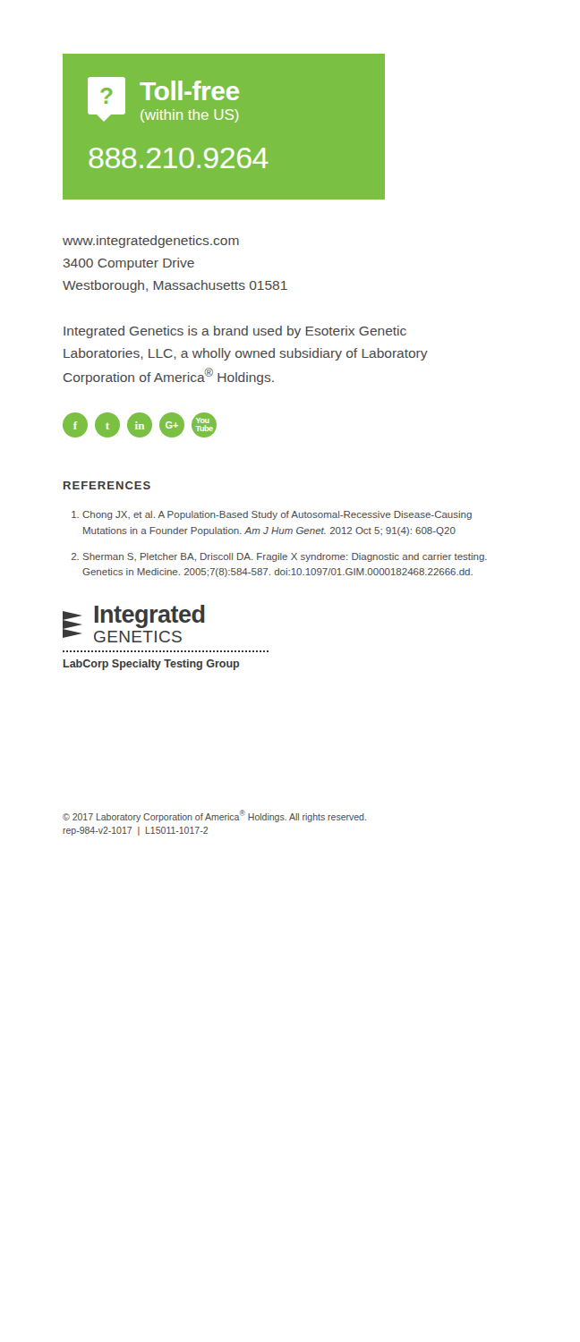?
Toll-free(within the US)
888.210.9264
www.integratedgenetics.com
3400 Computer Drive
Westborough, Massachusetts 01581
Integrated Genetics is a brand used by Esoterix Genetic Laboratories, LLC, a wholly owned subsidiary of Laboratory Corporation of America® Holdings.
f
t
in
G+
You
Tube
References
Chong JX, et al. A Population-Based Study of Autosomal-Recessive Disease-Causing Mutations in a Founder Population. Am J Hum Genet. 2012 Oct 5; 91(4): 608-Q20
Sherman S, Pletcher BA, Driscoll DA. Fragile X syndrome: Diagnostic and carrier testing. Genetics in Medicine. 2005;7(8):584-587. doi:10.1097/01.GIM.0000182468.22666.dd.
Integrated GENETICS
LabCorp Specialty Testing Group
© 2017 Laboratory Corporation of America® Holdings. All rights reserved.
rep-984-v2-1017 | L15011-1017-2